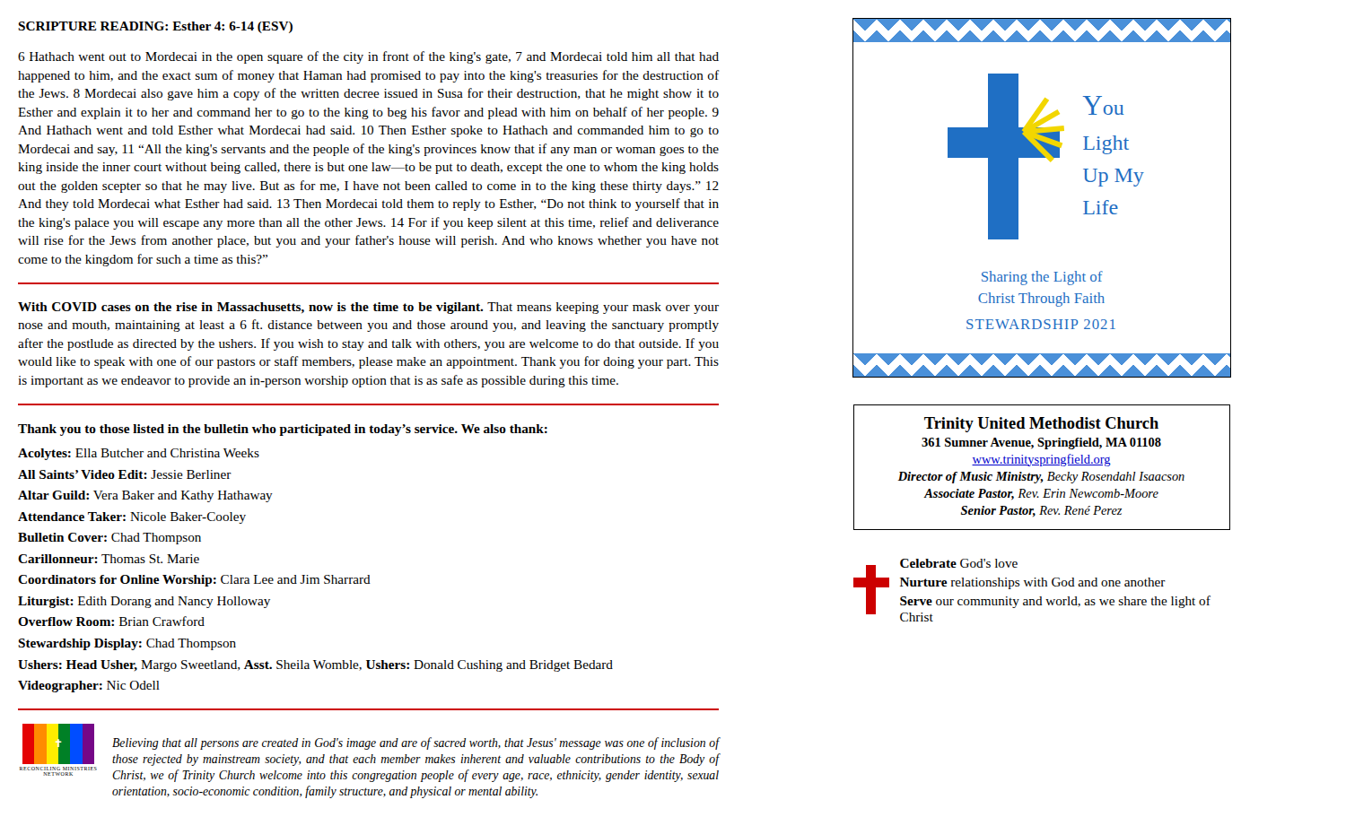SCRIPTURE READING: Esther 4: 6-14 (ESV)
6 Hathach went out to Mordecai in the open square of the city in front of the king's gate, 7 and Mordecai told him all that had happened to him, and the exact sum of money that Haman had promised to pay into the king's treasuries for the destruction of the Jews. 8 Mordecai also gave him a copy of the written decree issued in Susa for their destruction, that he might show it to Esther and explain it to her and command her to go to the king to beg his favor and plead with him on behalf of her people. 9 And Hathach went and told Esther what Mordecai had said. 10 Then Esther spoke to Hathach and commanded him to go to Mordecai and say, 11 “All the king's servants and the people of the king's provinces know that if any man or woman goes to the king inside the inner court without being called, there is but one law—to be put to death, except the one to whom the king holds out the golden scepter so that he may live. But as for me, I have not been called to come in to the king these thirty days.” 12 And they told Mordecai what Esther had said. 13 Then Mordecai told them to reply to Esther, “Do not think to yourself that in the king's palace you will escape any more than all the other Jews. 14 For if you keep silent at this time, relief and deliverance will rise for the Jews from another place, but you and your father's house will perish. And who knows whether you have not come to the kingdom for such a time as this?”
With COVID cases on the rise in Massachusetts, now is the time to be vigilant. That means keeping your mask over your nose and mouth, maintaining at least a 6 ft. distance between you and those around you, and leaving the sanctuary promptly after the postlude as directed by the ushers. If you wish to stay and talk with others, you are welcome to do that outside. If you would like to speak with one of our pastors or staff members, please make an appointment. Thank you for doing your part. This is important as we endeavor to provide an in-person worship option that is as safe as possible during this time.
Thank you to those listed in the bulletin who participated in today’s service. We also thank:
Acolytes: Ella Butcher and Christina Weeks
All Saints’ Video Edit: Jessie Berliner
Altar Guild: Vera Baker and Kathy Hathaway
Attendance Taker: Nicole Baker-Cooley
Bulletin Cover: Chad Thompson
Carillonneur: Thomas St. Marie
Coordinators for Online Worship: Clara Lee and Jim Sharrard
Liturgist: Edith Dorang and Nancy Holloway
Overflow Room: Brian Crawford
Stewardship Display: Chad Thompson
Ushers: Head Usher, Margo Sweetland, Asst. Sheila Womble, Ushers: Donald Cushing and Bridget Bedard
Videographer: Nic Odell
✝
RECONCILING MINISTRIES NETWORK
Believing that all persons are created in God's image and are of sacred worth, that Jesus' message was one of inclusion of those rejected by mainstream society, and that each member makes inherent and valuable contributions to the Body of Christ, we of Trinity Church welcome into this congregation people of every age, race, ethnicity, gender identity, sexual orientation, socio-economic condition, family structure, and physical or mental ability.
You
Light
Up My
Life
Sharing the Light of
Christ Through Faith STEWARDSHIP 2021
Trinity United Methodist Church
361 Sumner Avenue, Springfield, MA 01108
www.trinityspringfield.org
Director of Music Ministry, Becky Rosendahl Isaacson
Associate Pastor, Rev. Erin Newcomb-Moore
Senior Pastor, Rev. René Perez
Celebrate God's love
Nurture relationships with God and one another
Serve our community and world, as we share the light of Christ